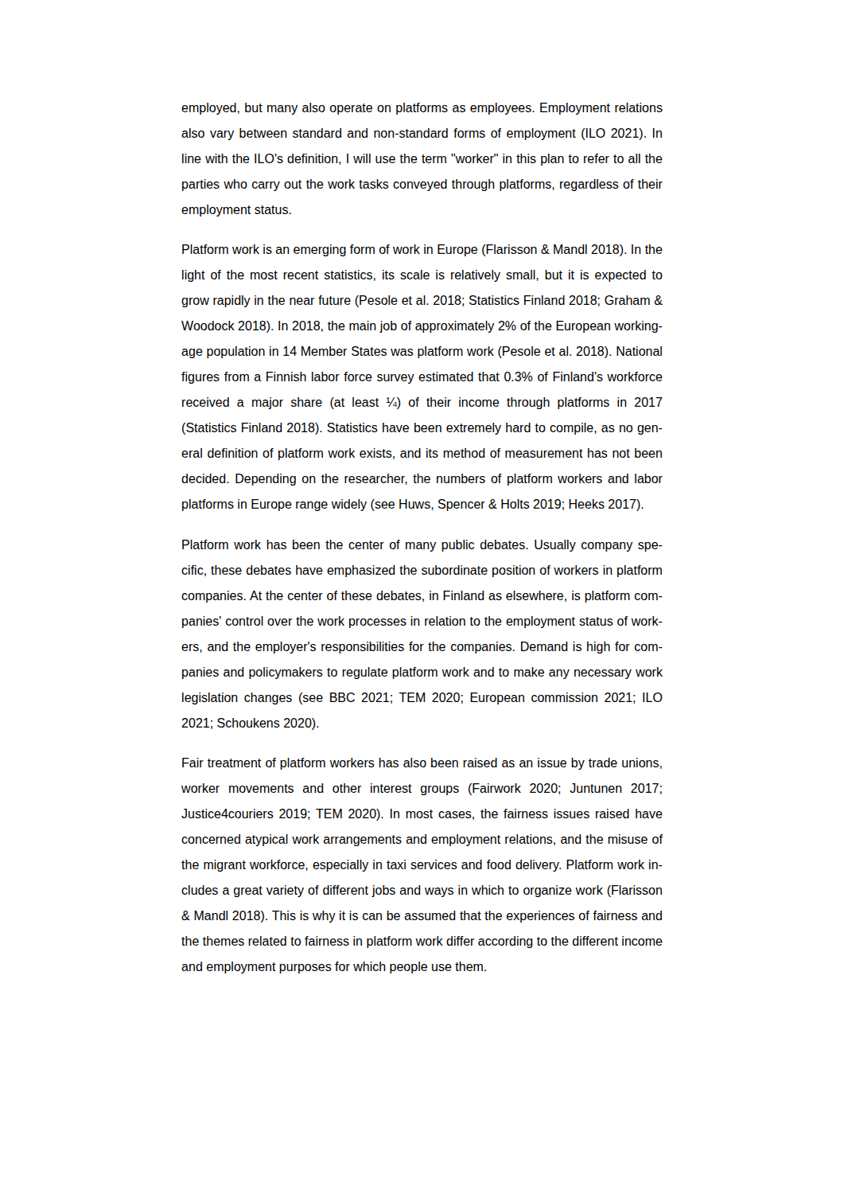employed, but many also operate on platforms as employees. Employment relations also vary between standard and non-standard forms of employment (ILO 2021). In line with the ILO's definition, I will use the term "worker" in this plan to refer to all the parties who carry out the work tasks conveyed through platforms, regardless of their employment status.
Platform work is an emerging form of work in Europe (Flarisson & Mandl 2018). In the light of the most recent statistics, its scale is relatively small, but it is expected to grow rapidly in the near future (Pesole et al. 2018; Statistics Finland 2018; Graham & Woodock 2018). In 2018, the main job of approximately 2% of the European working-age population in 14 Member States was platform work (Pesole et al. 2018). National figures from a Finnish labor force survey estimated that 0.3% of Finland's workforce received a major share (at least ¼) of their income through platforms in 2017 (Statistics Finland 2018). Statistics have been extremely hard to compile, as no general definition of platform work exists, and its method of measurement has not been decided. Depending on the researcher, the numbers of platform workers and labor platforms in Europe range widely (see Huws, Spencer & Holts 2019; Heeks 2017).
Platform work has been the center of many public debates. Usually company specific, these debates have emphasized the subordinate position of workers in platform companies. At the center of these debates, in Finland as elsewhere, is platform companies' control over the work processes in relation to the employment status of workers, and the employer's responsibilities for the companies. Demand is high for companies and policymakers to regulate platform work and to make any necessary work legislation changes (see BBC 2021; TEM 2020; European commission 2021; ILO 2021; Schoukens 2020).
Fair treatment of platform workers has also been raised as an issue by trade unions, worker movements and other interest groups (Fairwork 2020; Juntunen 2017; Justice4couriers 2019; TEM 2020). In most cases, the fairness issues raised have concerned atypical work arrangements and employment relations, and the misuse of the migrant workforce, especially in taxi services and food delivery. Platform work includes a great variety of different jobs and ways in which to organize work (Flarisson & Mandl 2018). This is why it is can be assumed that the experiences of fairness and the themes related to fairness in platform work differ according to the different income and employment purposes for which people use them.